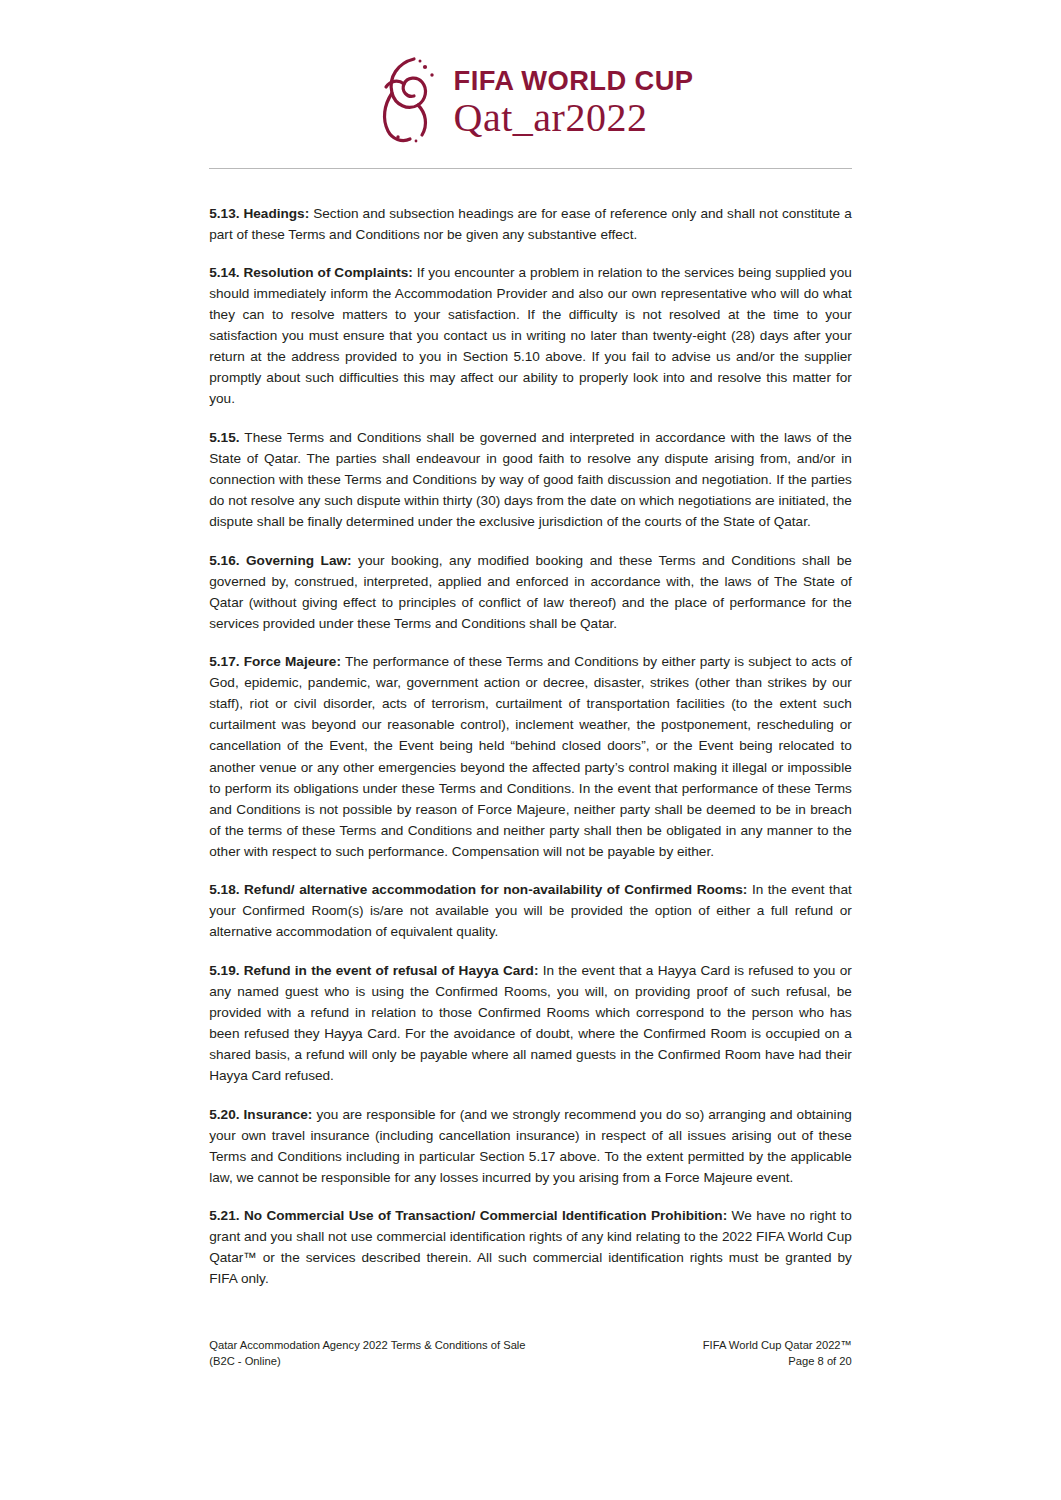FIFA WORLD CUP
Qat_ar2022
5.13. Headings: Section and subsection headings are for ease of reference only and shall not constitute a part of these Terms and Conditions nor be given any substantive effect.
5.14. Resolution of Complaints: If you encounter a problem in relation to the services being supplied you should immediately inform the Accommodation Provider and also our own representative who will do what they can to resolve matters to your satisfaction. If the difficulty is not resolved at the time to your satisfaction you must ensure that you contact us in writing no later than twenty-eight (28) days after your return at the address provided to you in Section 5.10 above. If you fail to advise us and/or the supplier promptly about such difficulties this may affect our ability to properly look into and resolve this matter for you.
5.15. These Terms and Conditions shall be governed and interpreted in accordance with the laws of the State of Qatar. The parties shall endeavour in good faith to resolve any dispute arising from, and/or in connection with these Terms and Conditions by way of good faith discussion and negotiation. If the parties do not resolve any such dispute within thirty (30) days from the date on which negotiations are initiated, the dispute shall be finally determined under the exclusive jurisdiction of the courts of the State of Qatar.
5.16. Governing Law: your booking, any modified booking and these Terms and Conditions shall be governed by, construed, interpreted, applied and enforced in accordance with, the laws of The State of Qatar (without giving effect to principles of conflict of law thereof) and the place of performance for the services provided under these Terms and Conditions shall be Qatar.
5.17. Force Majeure: The performance of these Terms and Conditions by either party is subject to acts of God, epidemic, pandemic, war, government action or decree, disaster, strikes (other than strikes by our staff), riot or civil disorder, acts of terrorism, curtailment of transportation facilities (to the extent such curtailment was beyond our reasonable control), inclement weather, the postponement, rescheduling or cancellation of the Event, the Event being held “behind closed doors”, or the Event being relocated to another venue or any other emergencies beyond the affected party’s control making it illegal or impossible to perform its obligations under these Terms and Conditions. In the event that performance of these Terms and Conditions is not possible by reason of Force Majeure, neither party shall be deemed to be in breach of the terms of these Terms and Conditions and neither party shall then be obligated in any manner to the other with respect to such performance. Compensation will not be payable by either.
5.18. Refund/ alternative accommodation for non-availability of Confirmed Rooms: In the event that your Confirmed Room(s) is/are not available you will be provided the option of either a full refund or alternative accommodation of equivalent quality.
5.19. Refund in the event of refusal of Hayya Card: In the event that a Hayya Card is refused to you or any named guest who is using the Confirmed Rooms, you will, on providing proof of such refusal, be provided with a refund in relation to those Confirmed Rooms which correspond to the person who has been refused they Hayya Card. For the avoidance of doubt, where the Confirmed Room is occupied on a shared basis, a refund will only be payable where all named guests in the Confirmed Room have had their Hayya Card refused.
5.20. Insurance: you are responsible for (and we strongly recommend you do so) arranging and obtaining your own travel insurance (including cancellation insurance) in respect of all issues arising out of these Terms and Conditions including in particular Section 5.17 above. To the extent permitted by the applicable law, we cannot be responsible for any losses incurred by you arising from a Force Majeure event.
5.21. No Commercial Use of Transaction/ Commercial Identification Prohibition: We have no right to grant and you shall not use commercial identification rights of any kind relating to the 2022 FIFA World Cup Qatar™ or the services described therein. All such commercial identification rights must be granted by FIFA only.
Qatar Accommodation Agency 2022 Terms & Conditions of Sale
(B2C - Online)
FIFA World Cup Qatar 2022™
Page 8 of 20